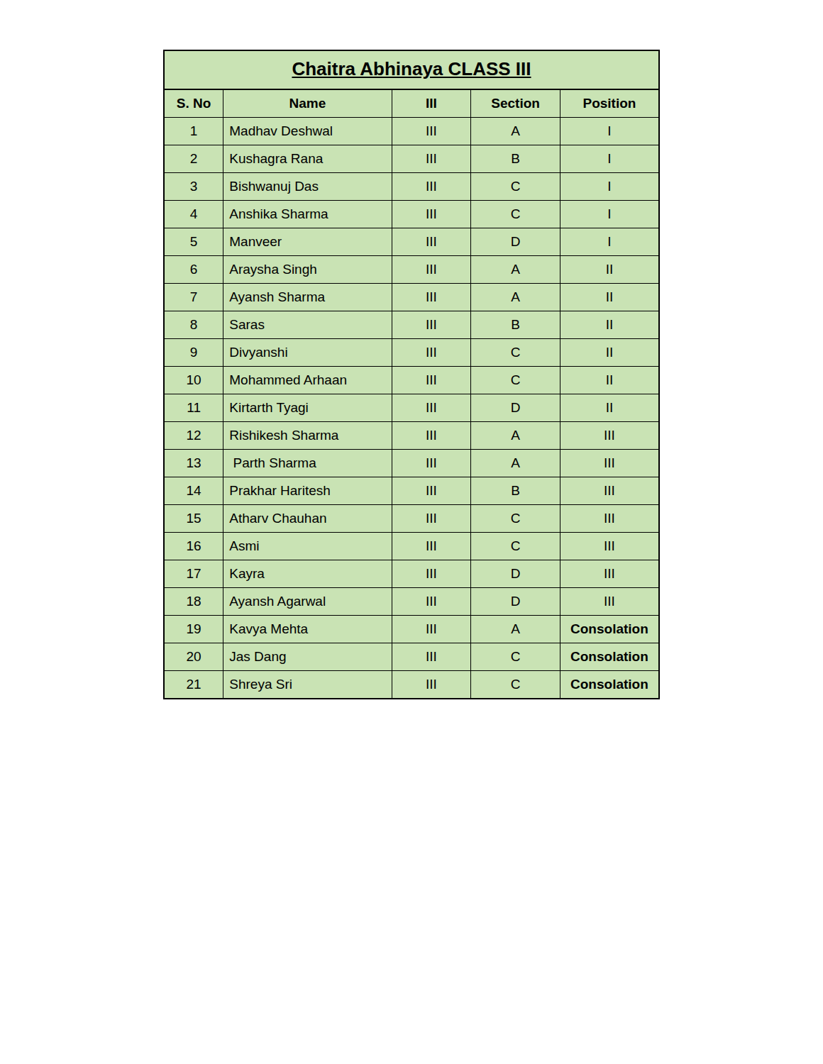Chaitra Abhinaya CLASS III
| S. No | Name | III | Section | Position |
| --- | --- | --- | --- | --- |
| 1 | Madhav Deshwal | III | A | I |
| 2 | Kushagra Rana | III | B | I |
| 3 | Bishwanuj Das | III | C | I |
| 4 | Anshika Sharma | III | C | I |
| 5 | Manveer | III | D | I |
| 6 | Araysha Singh | III | A | II |
| 7 | Ayansh Sharma | III | A | II |
| 8 | Saras | III | B | II |
| 9 | Divyanshi | III | C | II |
| 10 | Mohammed Arhaan | III | C | II |
| 11 | Kirtarth Tyagi | III | D | II |
| 12 | Rishikesh Sharma | III | A | III |
| 13 | Parth Sharma | III | A | III |
| 14 | Prakhar Haritesh | III | B | III |
| 15 | Atharv Chauhan | III | C | III |
| 16 | Asmi | III | C | III |
| 17 | Kayra | III | D | III |
| 18 | Ayansh Agarwal | III | D | III |
| 19 | Kavya Mehta | III | A | Consolation |
| 20 | Jas Dang | III | C | Consolation |
| 21 | Shreya Sri | III | C | Consolation |